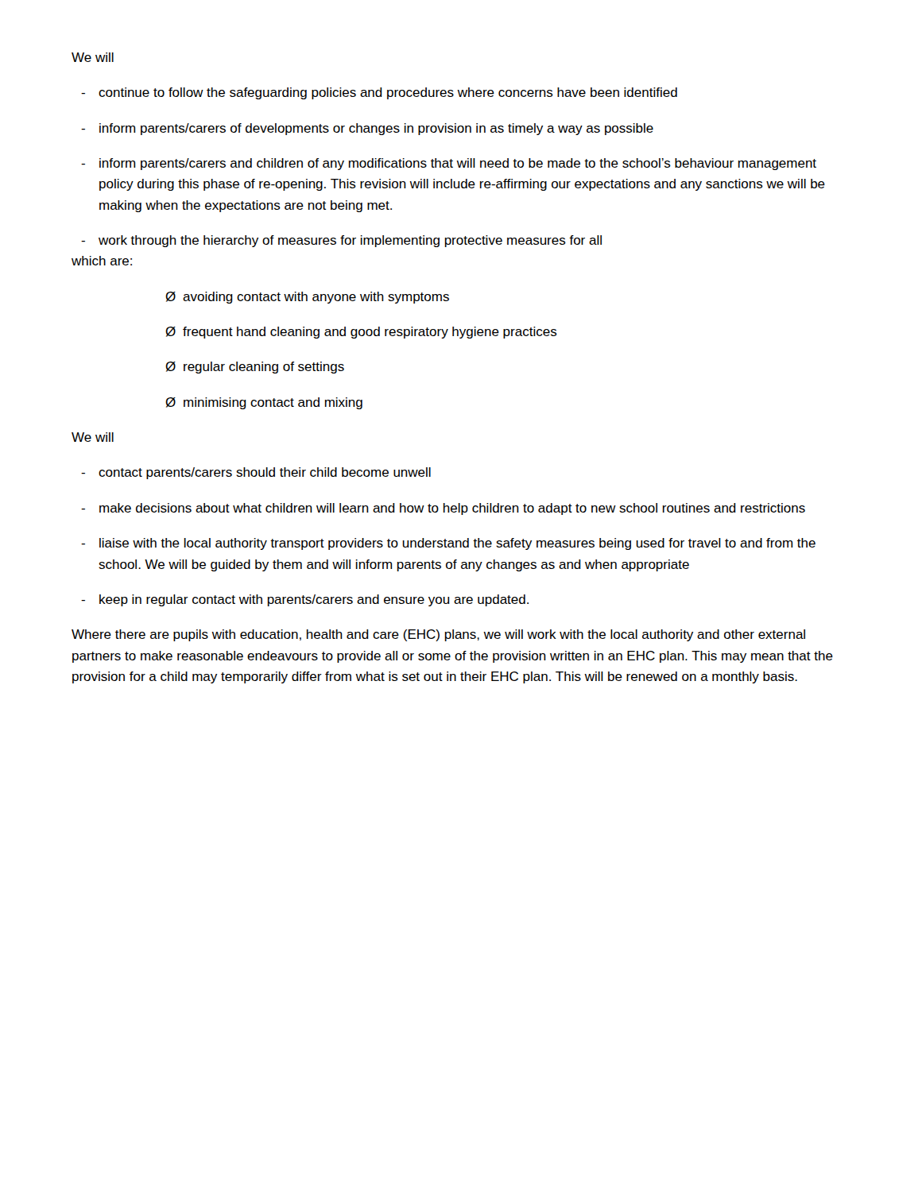We will
continue to follow the safeguarding policies and procedures where concerns have been identified
inform parents/carers of developments or changes in provision in as timely a way as possible
inform parents/carers and children of any modifications that will need to be made to the school’s behaviour management policy during this phase of re-opening. This revision will include re-affirming our expectations and any sanctions we will be making when the expectations are not being met.
work through the hierarchy of measures for implementing protective measures for all which are:
avoiding contact with anyone with symptoms
frequent hand cleaning and good respiratory hygiene practices
regular cleaning of settings
minimising contact and mixing
We will
contact parents/carers should their child become unwell
make decisions about what children will learn and how to help children to adapt to new school routines and restrictions
liaise with the local authority transport providers to understand the safety measures being used for travel to and from the school. We will be guided by them and will inform parents of any changes as and when appropriate
keep in regular contact with parents/carers and ensure you are updated.
Where there are pupils with education, health and care (EHC) plans, we will work with the local authority and other external partners to make reasonable endeavours to provide all or some of the provision written in an EHC plan. This may mean that the provision for a child may temporarily differ from what is set out in their EHC plan. This will be renewed on a monthly basis.